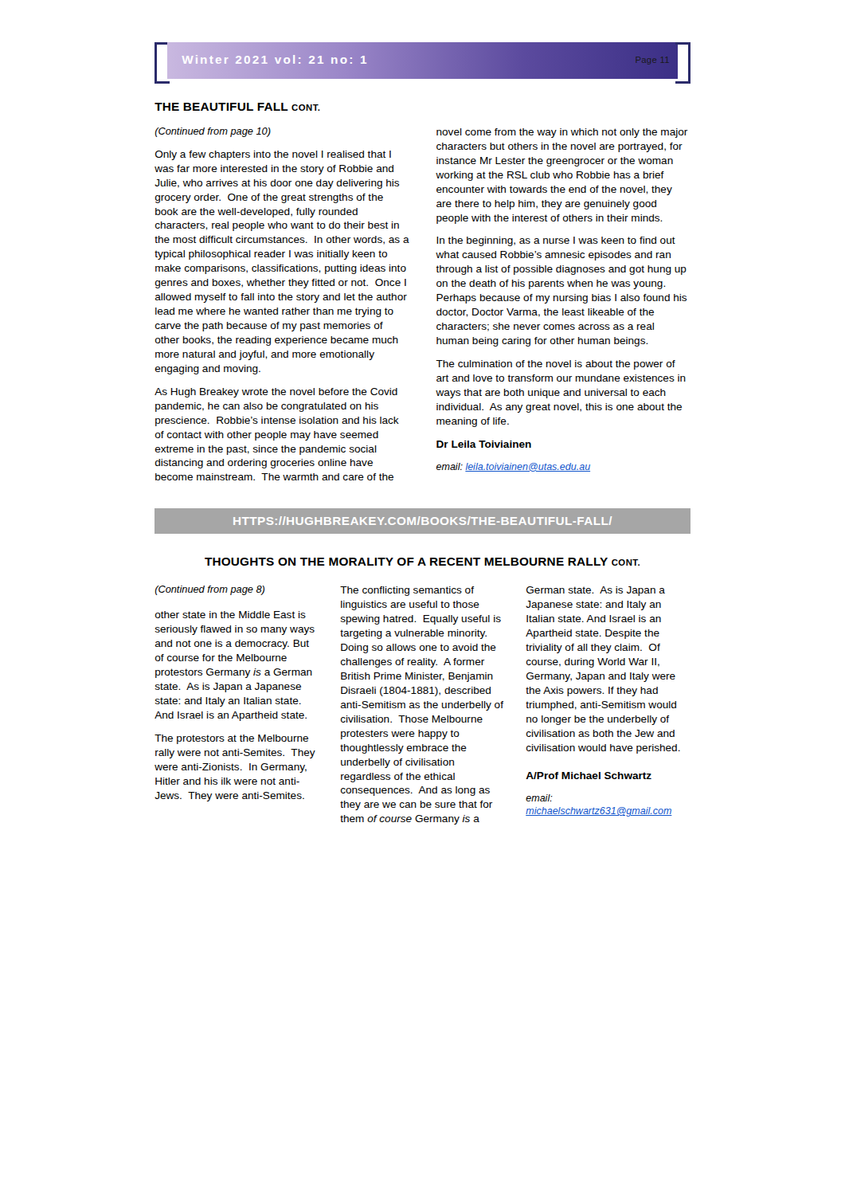Winter 2021 vol: 21 no: 1
Page 11
THE BEAUTIFUL FALL CONT.
(Continued from page 10)
Only a few chapters into the novel I realised that I was far more interested in the story of Robbie and Julie, who arrives at his door one day delivering his grocery order. One of the great strengths of the book are the well-developed, fully rounded characters, real people who want to do their best in the most difficult circumstances. In other words, as a typical philosophical reader I was initially keen to make comparisons, classifications, putting ideas into genres and boxes, whether they fitted or not. Once I allowed myself to fall into the story and let the author lead me where he wanted rather than me trying to carve the path because of my past memories of other books, the reading experience became much more natural and joyful, and more emotionally engaging and moving.
As Hugh Breakey wrote the novel before the Covid pandemic, he can also be congratulated on his prescience. Robbie’s intense isolation and his lack of contact with other people may have seemed extreme in the past, since the pandemic social distancing and ordering groceries online have become mainstream. The warmth and care of the novel come from the way in which not only the major characters but others in the novel are portrayed, for instance Mr Lester the greengrocer or the woman working at the RSL club who Robbie has a brief encounter with towards the end of the novel, they are there to help him, they are genuinely good people with the interest of others in their minds.
In the beginning, as a nurse I was keen to find out what caused Robbie’s amnesic episodes and ran through a list of possible diagnoses and got hung up on the death of his parents when he was young. Perhaps because of my nursing bias I also found his doctor, Doctor Varma, the least likeable of the characters; she never comes across as a real human being caring for other human beings.
The culmination of the novel is about the power of art and love to transform our mundane existences in ways that are both unique and universal to each individual. As any great novel, this is one about the meaning of life.
Dr Leila Toiviainen
email: leila.toiviainen@utas.edu.au
HTTPS://HUGHBREAKEY.COM/BOOKS/THE-BEAUTIFUL-FALL/
THOUGHTS ON THE MORALITY OF A RECENT MELBOURNE RALLY CONT.
(Continued from page 8)
other state in the Middle East is seriously flawed in so many ways and not one is a democracy. But of course for the Melbourne protestors Germany is a German state. As is Japan a Japanese state: and Italy an Italian state. And Israel is an Apartheid state.
The protestors at the Melbourne rally were not anti-Semites. They were anti-Zionists. In Germany, Hitler and his ilk were not anti-Jews. They were anti-Semites.
The conflicting semantics of linguistics are useful to those spewing hatred. Equally useful is targeting a vulnerable minority. Doing so allows one to avoid the challenges of reality. A former British Prime Minister, Benjamin Disraeli (1804-1881), described anti-Semitism as the underbelly of civilisation. Those Melbourne protesters were happy to thoughtlessly embrace the underbelly of civilisation regardless of the ethical consequences. And as long as they are we can be sure that for them of course Germany is a German state. As is Japan a Japanese state: and Italy an Italian state. And Israel is an Apartheid state. Despite the triviality of all they claim. Of course, during World War II, Germany, Japan and Italy were the Axis powers. If they had triumphed, anti-Semitism would no longer be the underbelly of civilisation as both the Jew and civilisation would have perished.
A/Prof Michael Schwartz
email: michaelschwartz631@gmail.com